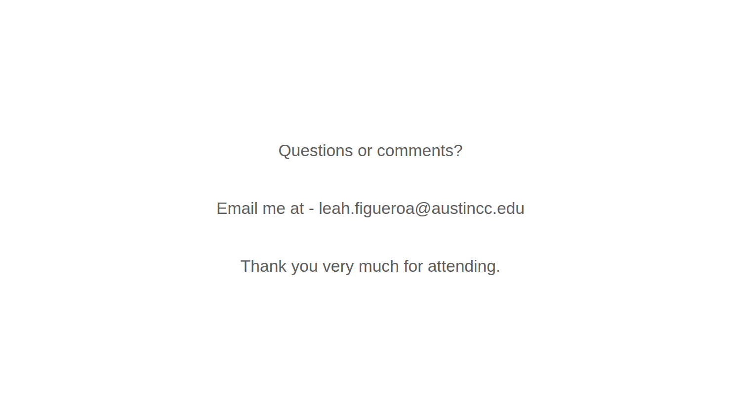Questions or comments?
Email me at - leah.figueroa@austincc.edu
Thank you very much for attending.